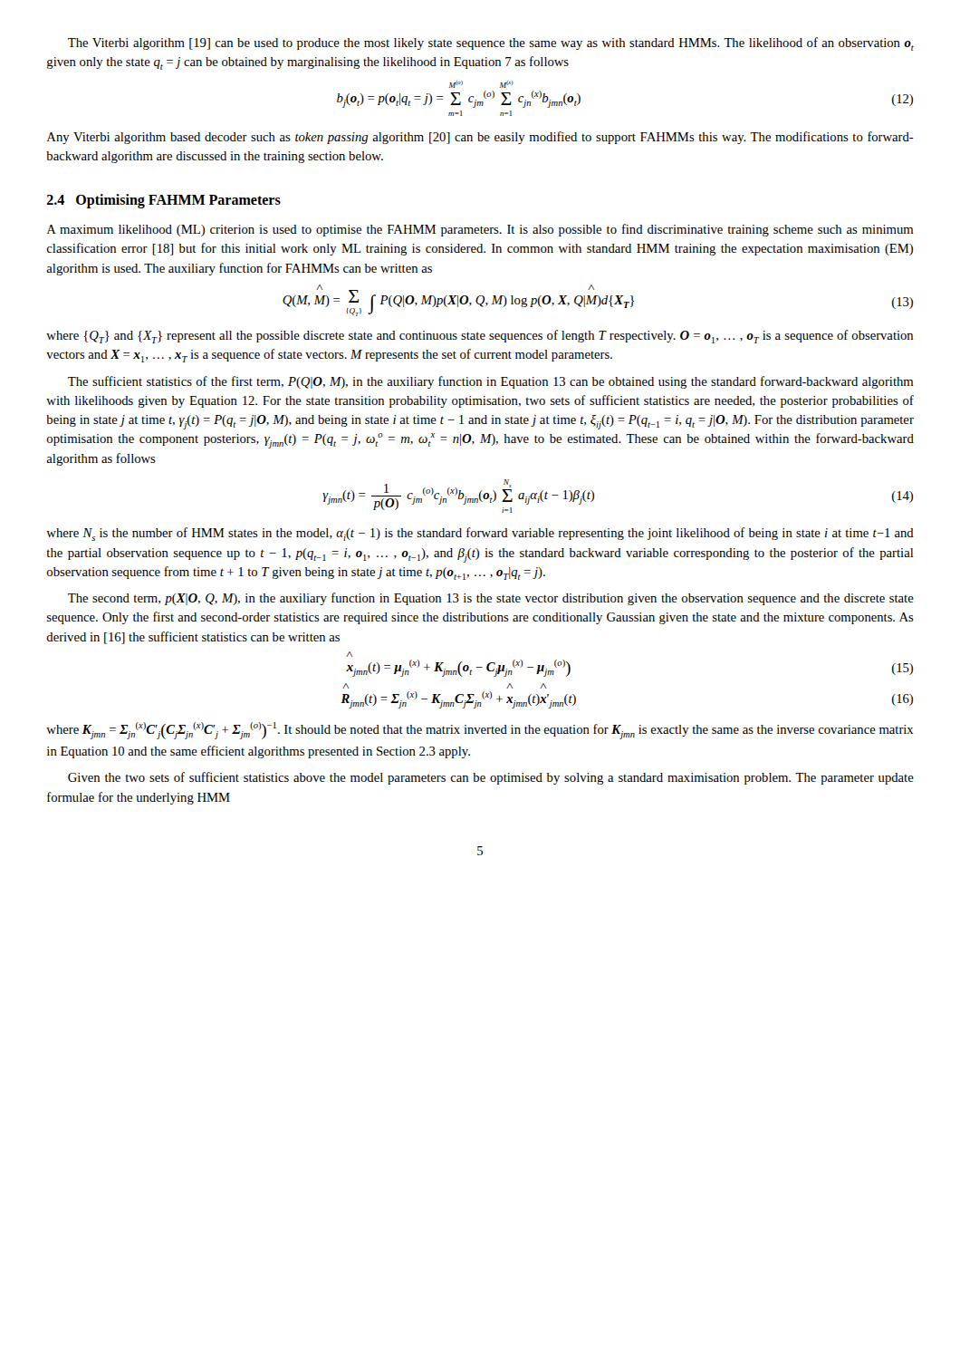The Viterbi algorithm [19] can be used to produce the most likely state sequence the same way as with standard HMMs. The likelihood of an observation ot given only the state qt = j can be obtained by marginalising the likelihood in Equation 7 as follows
bj(ot) = p(ot|qt = j) = M(o) Σm=1 cjm(o) M(x) Σn=1 cjn(x)bjmn(ot)
(12)
Any Viterbi algorithm based decoder such as token passing algorithm [20] can be easily modified to support FAHMMs this way. The modifications to forward-backward algorithm are discussed in the training section below.
2.4 Optimising FAHMM Parameters
A maximum likelihood (ML) criterion is used to optimise the FAHMM parameters. It is also possible to find discriminative training scheme such as minimum classification error [18] but for this initial work only ML training is considered. In common with standard HMM training the expectation maximisation (EM) algorithm is used. The auxiliary function for FAHMMs can be written as
Q(M, M) = Σ{QT} ∫ P(Q|O, M)p(X|O, Q, M) log p(O, X, Q|M)d{XT}
(13)
where {QT} and {XT} represent all the possible discrete state and continuous state sequences of length T respectively. O = o1, … , oT is a sequence of observation vectors and X = x1, … , xT is a sequence of state vectors. M represents the set of current model parameters.
The sufficient statistics of the first term, P(Q|O, M), in the auxiliary function in Equation 13 can be obtained using the standard forward-backward algorithm with likelihoods given by Equation 12. For the state transition probability optimisation, two sets of sufficient statistics are needed, the posterior probabilities of being in state j at time t, γj(t) = P(qt = j|O, M), and being in state i at time t − 1 and in state j at time t, ξij(t) = P(qt−1 = i, qt = j|O, M). For the distribution parameter optimisation the component posteriors, γjmn(t) = P(qt = j, ωto = m, ωtx = n|O, M), have to be estimated. These can be obtained within the forward-backward algorithm as follows
γjmn(t) = 1 p(O) cjm(o)cjn(x)bjmn(ot) Ns Σi=1 aij αi(t − 1)βj(t)
(14)
where Ns is the number of HMM states in the model, αi(t − 1) is the standard forward variable representing the joint likelihood of being in state i at time t−1 and the partial observation sequence up to t − 1, p(qt−1 = i, o1, … , ot−1), and βj(t) is the standard backward variable corresponding to the posterior of the partial observation sequence from time t + 1 to T given being in state j at time t, p(ot+1, … , oT|qt = j).
The second term, p(X|O, Q, M), in the auxiliary function in Equation 13 is the state vector distribution given the observation sequence and the discrete state sequence. Only the first and second-order statistics are required since the distributions are conditionally Gaussian given the state and the mixture components. As derived in [16] the sufficient statistics can be written as
xjmn(t) = μjn(x) + Kjmn(ot − Cjμjn(x) − μjm(o))
(15)
Rjmn(t) = Σjn(x) − KjmnCjΣjn(x) + xjmn(t)x′jmn(t)
(16)
where Kjmn = Σjn(x)C′j(CjΣjn(x)C′j + Σjm(o))−1. It should be noted that the matrix inverted in the equation for Kjmn is exactly the same as the inverse covariance matrix in Equation 10 and the same efficient algorithms presented in Section 2.3 apply.
Given the two sets of sufficient statistics above the model parameters can be optimised by solving a standard maximisation problem. The parameter update formulae for the underlying HMM
5